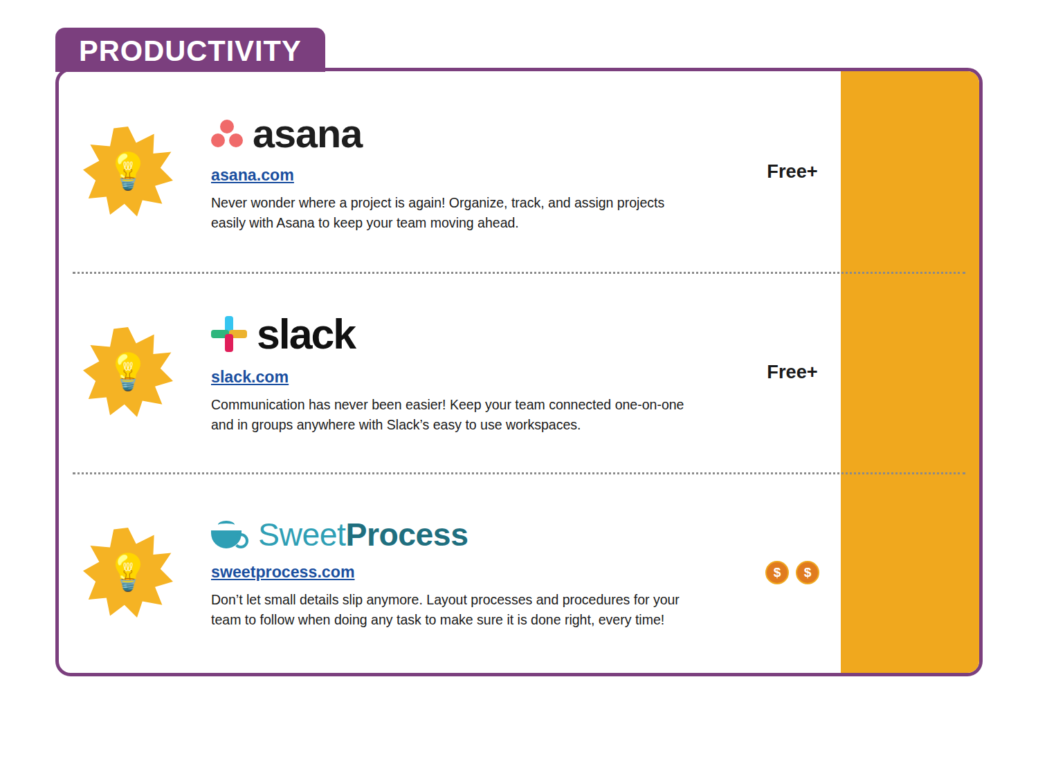Productivity
💡
asana
asana.com
Never wonder where a project is again! Organize, track, and assign projects easily with Asana to keep your team moving ahead.
Free+
💡
slack
slack.com
Communication has never been easier! Keep your team connected one-on-one and in groups anywhere with Slack’s easy to use workspaces.
Free+
💡
Sweet Process
sweetprocess.com
Don’t let small details slip anymore. Layout processes and procedures for your team to follow when doing any task to make sure it is done right, every time!
$ $